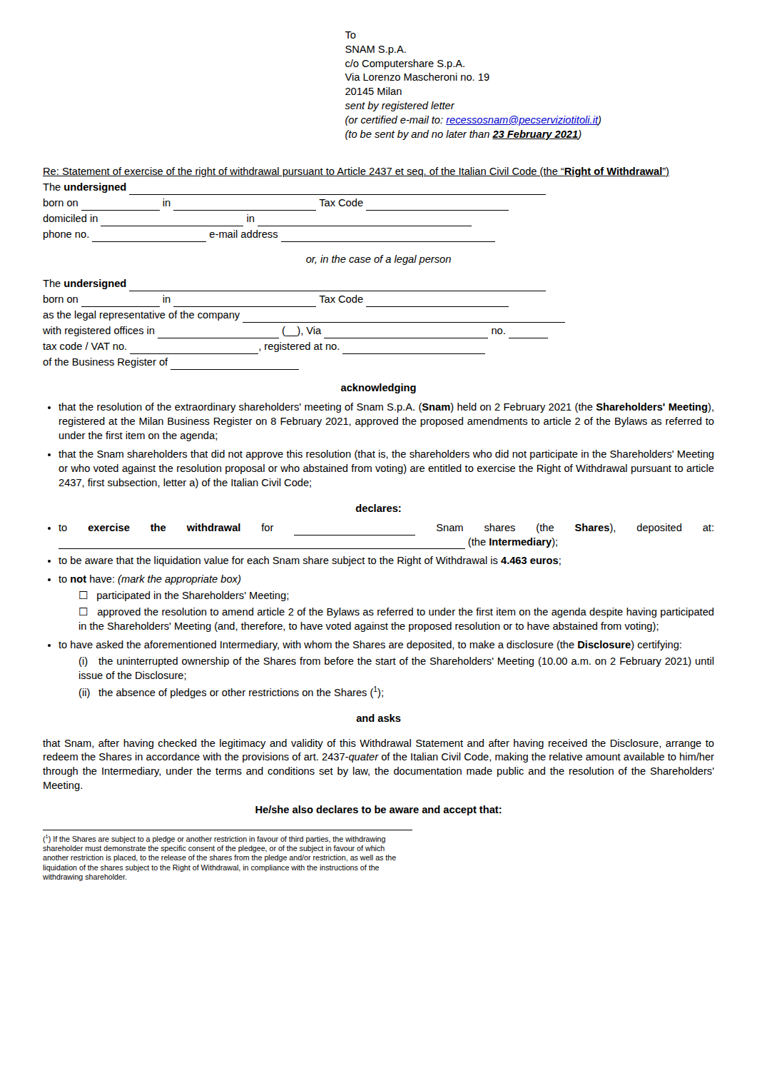To
SNAM S.p.A.
c/o Computershare S.p.A.
Via Lorenzo Mascheroni no. 19
20145 Milan
sent by registered letter
(or certified e-mail to: recessosnam@pecserviziotitoli.it)
(to be sent by and no later than 23 February 2021)
Re: Statement of exercise of the right of withdrawal pursuant to Article 2437 et seq. of the Italian Civil Code (the “Right of Withdrawal”)
The undersigned
born on in Tax Code
domiciled in in
phone no. e-mail address
or, in the case of a legal person
The undersigned
born on in Tax Code
as the legal representative of the company
with registered offices in (__), Via no.
tax code / VAT no. , registered at no.
of the Business Register of
acknowledging
that the resolution of the extraordinary shareholders' meeting of Snam S.p.A. (Snam) held on 2 February 2021 (the Shareholders' Meeting), registered at the Milan Business Register on 8 February 2021, approved the proposed amendments to article 2 of the Bylaws as referred to under the first item on the agenda;
that the Snam shareholders that did not approve this resolution (that is, the shareholders who did not participate in the Shareholders' Meeting or who voted against the resolution proposal or who abstained from voting) are entitled to exercise the Right of Withdrawal pursuant to article 2437, first subsection, letter a) of the Italian Civil Code;
declares:
to exercise the withdrawal for Snam shares (the Shares), deposited at: (the Intermediary);
to be aware that the liquidation value for each Snam share subject to the Right of Withdrawal is 4.463 euros;
to not have: (mark the appropriate box)
☐ participated in the Shareholders' Meeting;
☐ approved the resolution to amend article 2 of the Bylaws as referred to under the first item on the agenda despite having participated in the Shareholders' Meeting (and, therefore, to have voted against the proposed resolution or to have abstained from voting);
to have asked the aforementioned Intermediary, with whom the Shares are deposited, to make a disclosure (the Disclosure) certifying:
(i) the uninterrupted ownership of the Shares from before the start of the Shareholders' Meeting (10.00 a.m. on 2 February 2021) until issue of the Disclosure;
(ii) the absence of pledges or other restrictions on the Shares (1);
and asks
that Snam, after having checked the legitimacy and validity of this Withdrawal Statement and after having received the Disclosure, arrange to redeem the Shares in accordance with the provisions of art. 2437-quater of the Italian Civil Code, making the relative amount available to him/her through the Intermediary, under the terms and conditions set by law, the documentation made public and the resolution of the Shareholders' Meeting.
He/she also declares to be aware and accept that:
(1) If the Shares are subject to a pledge or another restriction in favour of third parties, the withdrawing shareholder must demonstrate the specific consent of the pledgee, or of the subject in favour of which another restriction is placed, to the release of the shares from the pledge and/or restriction, as well as the liquidation of the shares subject to the Right of Withdrawal, in compliance with the instructions of the withdrawing shareholder.